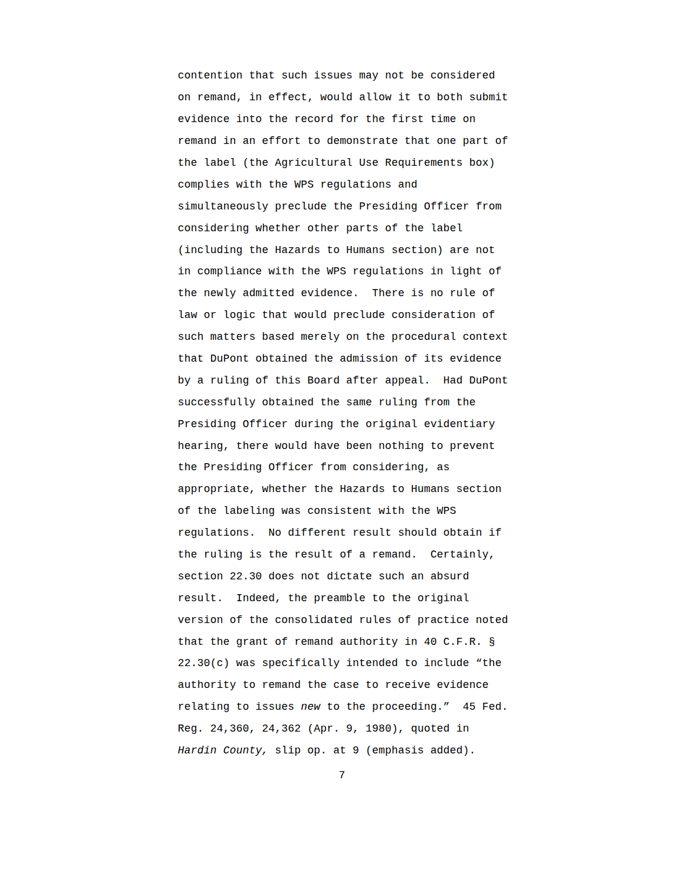contention that such issues may not be considered on remand, in effect, would allow it to both submit evidence into the record for the first time on remand in an effort to demonstrate that one part of the label (the Agricultural Use Requirements box) complies with the WPS regulations and simultaneously preclude the Presiding Officer from considering whether other parts of the label (including the Hazards to Humans section) are not in compliance with the WPS regulations in light of the newly admitted evidence. There is no rule of law or logic that would preclude consideration of such matters based merely on the procedural context that DuPont obtained the admission of its evidence by a ruling of this Board after appeal. Had DuPont successfully obtained the same ruling from the Presiding Officer during the original evidentiary hearing, there would have been nothing to prevent the Presiding Officer from considering, as appropriate, whether the Hazards to Humans section of the labeling was consistent with the WPS regulations. No different result should obtain if the ruling is the result of a remand. Certainly, section 22.30 does not dictate such an absurd result. Indeed, the preamble to the original version of the consolidated rules of practice noted that the grant of remand authority in 40 C.F.R. § 22.30(c) was specifically intended to include “the authority to remand the case to receive evidence relating to issues new to the proceeding.” 45 Fed. Reg. 24,360, 24,362 (Apr. 9, 1980), quoted in Hardin County, slip op. at 9 (emphasis added).
7